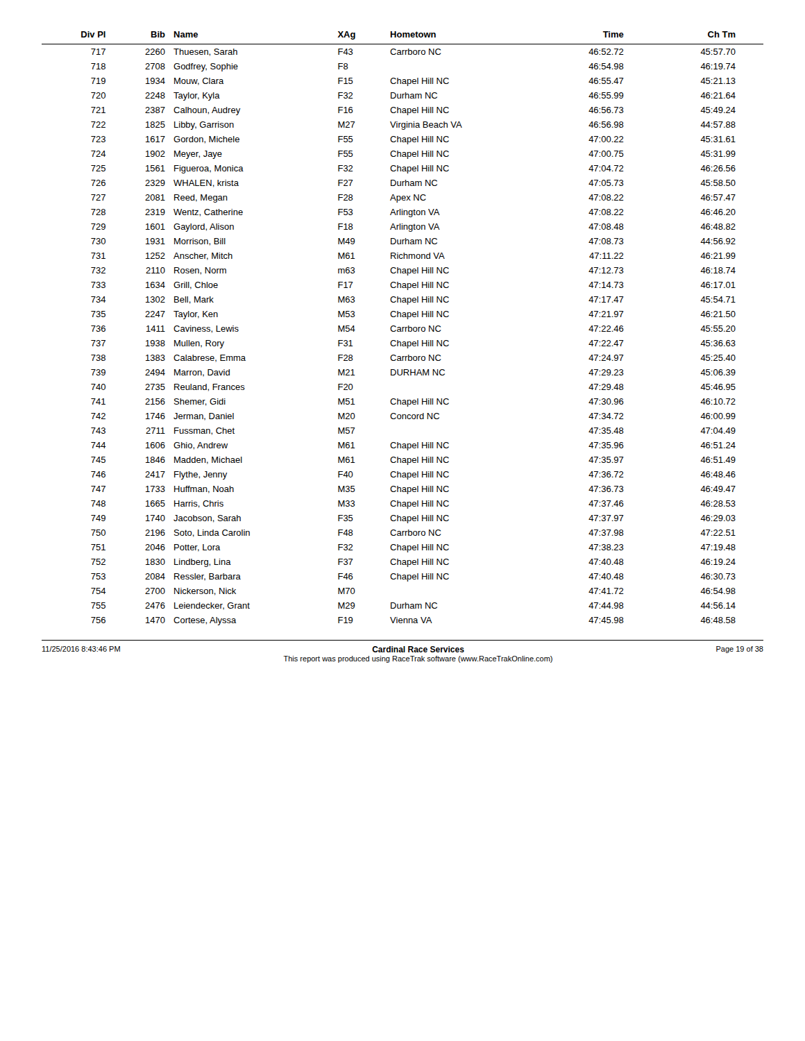| Div Pl | Bib | Name | XAg | Hometown | Time | Ch Tm |
| --- | --- | --- | --- | --- | --- | --- |
| 717 | 2260 | Thuesen, Sarah | F43 | Carrboro NC | 46:52.72 | 45:57.70 |
| 718 | 2708 | Godfrey, Sophie | F8 | | 46:54.98 | 46:19.74 |
| 719 | 1934 | Mouw, Clara | F15 | Chapel Hill NC | 46:55.47 | 45:21.13 |
| 720 | 2248 | Taylor, Kyla | F32 | Durham NC | 46:55.99 | 46:21.64 |
| 721 | 2387 | Calhoun, Audrey | F16 | Chapel Hill NC | 46:56.73 | 45:49.24 |
| 722 | 1825 | Libby, Garrison | M27 | Virginia Beach VA | 46:56.98 | 44:57.88 |
| 723 | 1617 | Gordon, Michele | F55 | Chapel Hill NC | 47:00.22 | 45:31.61 |
| 724 | 1902 | Meyer, Jaye | F55 | Chapel Hill NC | 47:00.75 | 45:31.99 |
| 725 | 1561 | Figueroa, Monica | F32 | Chapel Hill NC | 47:04.72 | 46:26.56 |
| 726 | 2329 | WHALEN, krista | F27 | Durham NC | 47:05.73 | 45:58.50 |
| 727 | 2081 | Reed, Megan | F28 | Apex NC | 47:08.22 | 46:57.47 |
| 728 | 2319 | Wentz, Catherine | F53 | Arlington VA | 47:08.22 | 46:46.20 |
| 729 | 1601 | Gaylord, Alison | F18 | Arlington VA | 47:08.48 | 46:48.82 |
| 730 | 1931 | Morrison, Bill | M49 | Durham NC | 47:08.73 | 44:56.92 |
| 731 | 1252 | Anscher, Mitch | M61 | Richmond VA | 47:11.22 | 46:21.99 |
| 732 | 2110 | Rosen, Norm | m63 | Chapel Hill NC | 47:12.73 | 46:18.74 |
| 733 | 1634 | Grill, Chloe | F17 | Chapel Hill NC | 47:14.73 | 46:17.01 |
| 734 | 1302 | Bell, Mark | M63 | Chapel Hill NC | 47:17.47 | 45:54.71 |
| 735 | 2247 | Taylor, Ken | M53 | Chapel Hill NC | 47:21.97 | 46:21.50 |
| 736 | 1411 | Caviness, Lewis | M54 | Carrboro NC | 47:22.46 | 45:55.20 |
| 737 | 1938 | Mullen, Rory | F31 | Chapel Hill NC | 47:22.47 | 45:36.63 |
| 738 | 1383 | Calabrese, Emma | F28 | Carrboro NC | 47:24.97 | 45:25.40 |
| 739 | 2494 | Marron, David | M21 | DURHAM NC | 47:29.23 | 45:06.39 |
| 740 | 2735 | Reuland, Frances | F20 | | 47:29.48 | 45:46.95 |
| 741 | 2156 | Shemer, Gidi | M51 | Chapel Hill NC | 47:30.96 | 46:10.72 |
| 742 | 1746 | Jerman, Daniel | M20 | Concord NC | 47:34.72 | 46:00.99 |
| 743 | 2711 | Fussman, Chet | M57 | | 47:35.48 | 47:04.49 |
| 744 | 1606 | Ghio, Andrew | M61 | Chapel Hill NC | 47:35.96 | 46:51.24 |
| 745 | 1846 | Madden, Michael | M61 | Chapel Hill NC | 47:35.97 | 46:51.49 |
| 746 | 2417 | Flythe, Jenny | F40 | Chapel Hill NC | 47:36.72 | 46:48.46 |
| 747 | 1733 | Huffman, Noah | M35 | Chapel Hill NC | 47:36.73 | 46:49.47 |
| 748 | 1665 | Harris, Chris | M33 | Chapel Hill NC | 47:37.46 | 46:28.53 |
| 749 | 1740 | Jacobson, Sarah | F35 | Chapel Hill NC | 47:37.97 | 46:29.03 |
| 750 | 2196 | Soto, Linda Carolin | F48 | Carrboro NC | 47:37.98 | 47:22.51 |
| 751 | 2046 | Potter, Lora | F32 | Chapel Hill NC | 47:38.23 | 47:19.48 |
| 752 | 1830 | Lindberg, Lina | F37 | Chapel Hill NC | 47:40.48 | 46:19.24 |
| 753 | 2084 | Ressler, Barbara | F46 | Chapel Hill NC | 47:40.48 | 46:30.73 |
| 754 | 2700 | Nickerson, Nick | M70 | | 47:41.72 | 46:54.98 |
| 755 | 2476 | Leiendecker, Grant | M29 | Durham NC | 47:44.98 | 44:56.14 |
| 756 | 1470 | Cortese, Alyssa | F19 | Vienna VA | 47:45.98 | 46:48.58 |
11/25/2016 8:43:46 PM
Cardinal Race Services
This report was produced using RaceTrak software (www.RaceTrakOnline.com)
Page 19 of 38